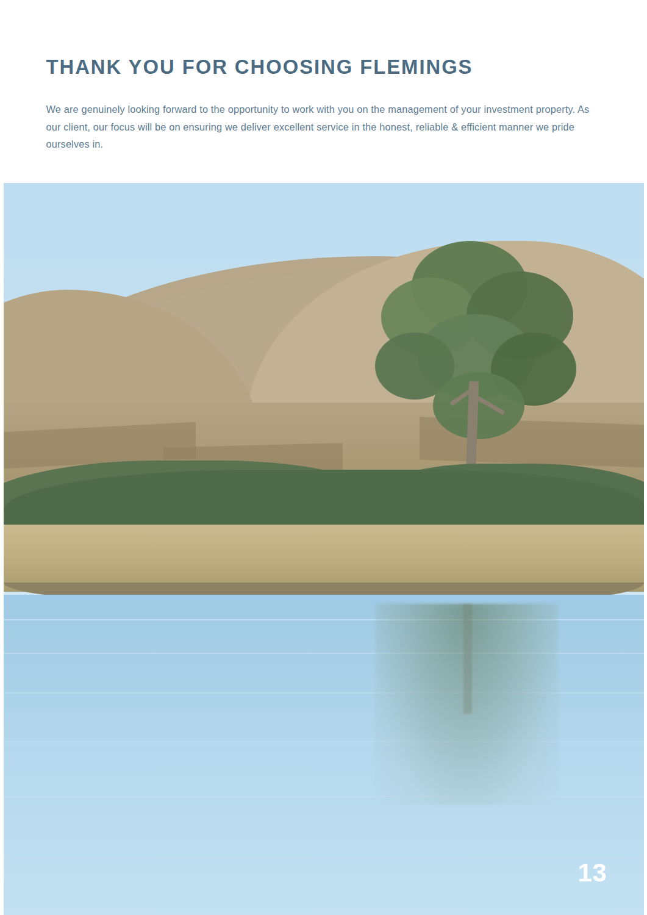Thank You For Choosing Flemings
We are genuinely looking forward to the opportunity to work with you on the management of your investment property. As our client, our focus will be on ensuring we deliver excellent service in the honest, reliable & efficient manner we pride ourselves in.
13